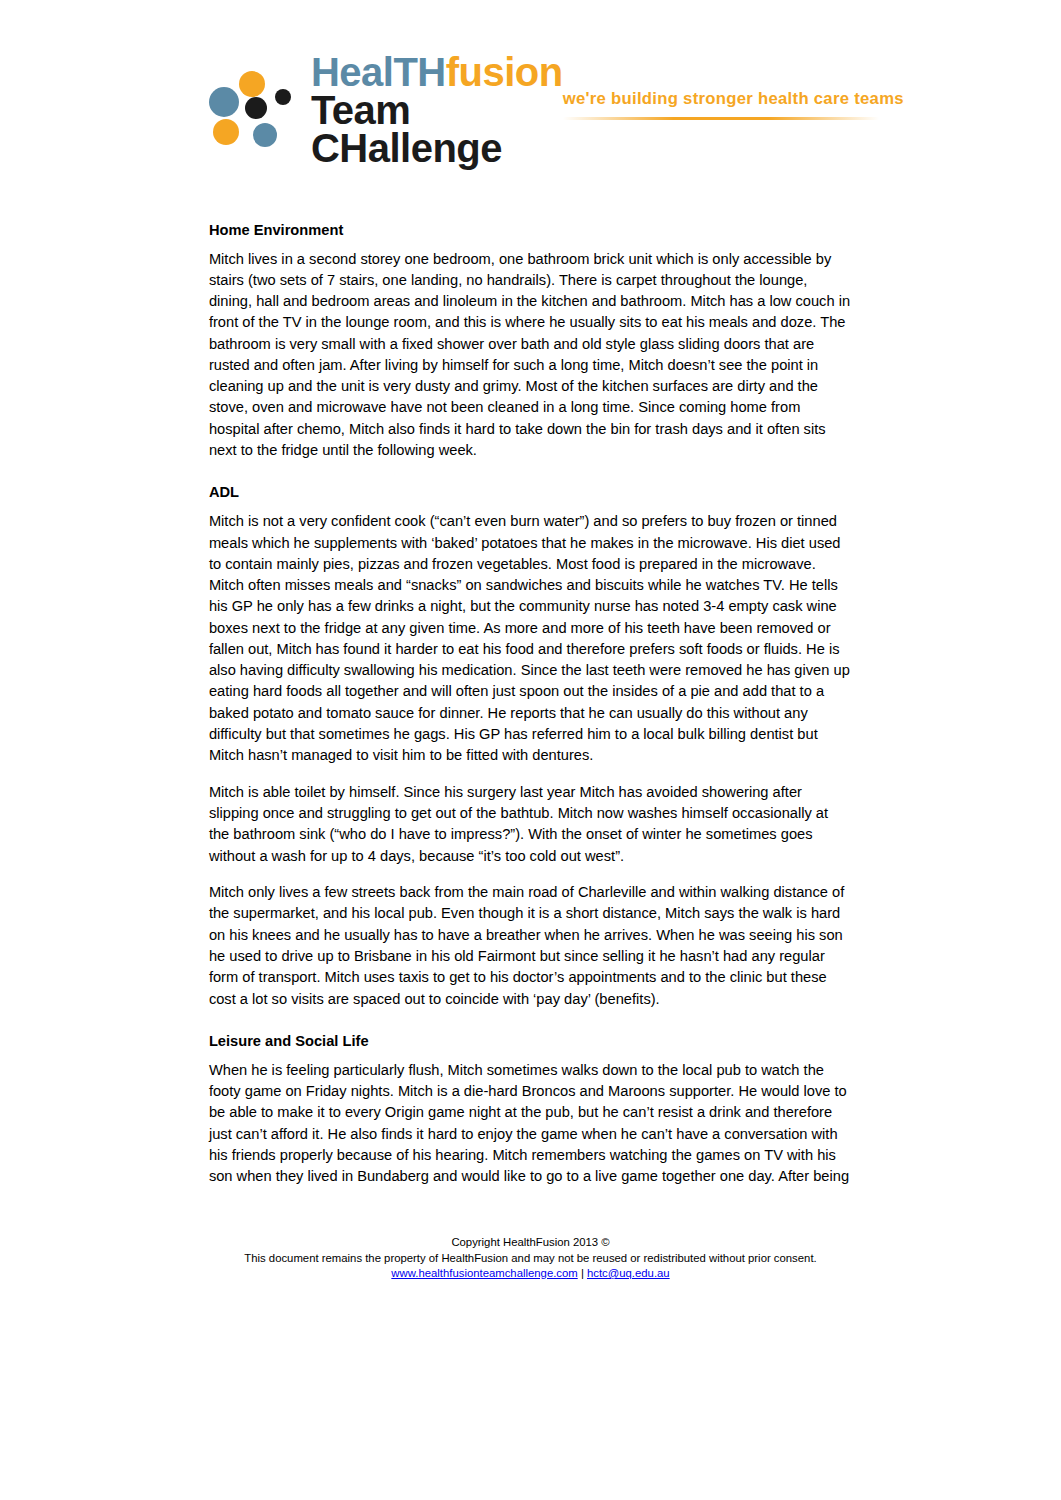HealTH fusion
Team CHallenge
we're building stronger health care teams
Home Environment
Mitch lives in a second storey one bedroom, one bathroom brick unit which is only accessible by stairs (two sets of 7 stairs, one landing, no handrails). There is carpet throughout the lounge, dining, hall and bedroom areas and linoleum in the kitchen and bathroom. Mitch has a low couch in front of the TV in the lounge room, and this is where he usually sits to eat his meals and doze. The bathroom is very small with a fixed shower over bath and old style glass sliding doors that are rusted and often jam. After living by himself for such a long time, Mitch doesn’t see the point in cleaning up and the unit is very dusty and grimy. Most of the kitchen surfaces are dirty and the stove, oven and microwave have not been cleaned in a long time. Since coming home from hospital after chemo, Mitch also finds it hard to take down the bin for trash days and it often sits next to the fridge until the following week.
ADL
Mitch is not a very confident cook (“can’t even burn water”) and so prefers to buy frozen or tinned meals which he supplements with ‘baked’ potatoes that he makes in the microwave. His diet used to contain mainly pies, pizzas and frozen vegetables. Most food is prepared in the microwave. Mitch often misses meals and “snacks” on sandwiches and biscuits while he watches TV. He tells his GP he only has a few drinks a night, but the community nurse has noted 3-4 empty cask wine boxes next to the fridge at any given time. As more and more of his teeth have been removed or fallen out, Mitch has found it harder to eat his food and therefore prefers soft foods or fluids. He is also having difficulty swallowing his medication. Since the last teeth were removed he has given up eating hard foods all together and will often just spoon out the insides of a pie and add that to a baked potato and tomato sauce for dinner. He reports that he can usually do this without any difficulty but that sometimes he gags. His GP has referred him to a local bulk billing dentist but Mitch hasn’t managed to visit him to be fitted with dentures.
Mitch is able toilet by himself. Since his surgery last year Mitch has avoided showering after slipping once and struggling to get out of the bathtub. Mitch now washes himself occasionally at the bathroom sink (“who do I have to impress?”). With the onset of winter he sometimes goes without a wash for up to 4 days, because “it’s too cold out west”.
Mitch only lives a few streets back from the main road of Charleville and within walking distance of the supermarket, and his local pub. Even though it is a short distance, Mitch says the walk is hard on his knees and he usually has to have a breather when he arrives. When he was seeing his son he used to drive up to Brisbane in his old Fairmont but since selling it he hasn’t had any regular form of transport. Mitch uses taxis to get to his doctor’s appointments and to the clinic but these cost a lot so visits are spaced out to coincide with ‘pay day’ (benefits).
Leisure and Social Life
When he is feeling particularly flush, Mitch sometimes walks down to the local pub to watch the footy game on Friday nights. Mitch is a die-hard Broncos and Maroons supporter. He would love to be able to make it to every Origin game night at the pub, but he can’t resist a drink and therefore just can’t afford it. He also finds it hard to enjoy the game when he can’t have a conversation with his friends properly because of his hearing. Mitch remembers watching the games on TV with his son when they lived in Bundaberg and would like to go to a live game together one day. After being
Copyright HealthFusion 2013 ©
This document remains the property of HealthFusion and may not be reused or redistributed without prior consent.
www.healthfusionteamchallenge.com | hctc@uq.edu.au